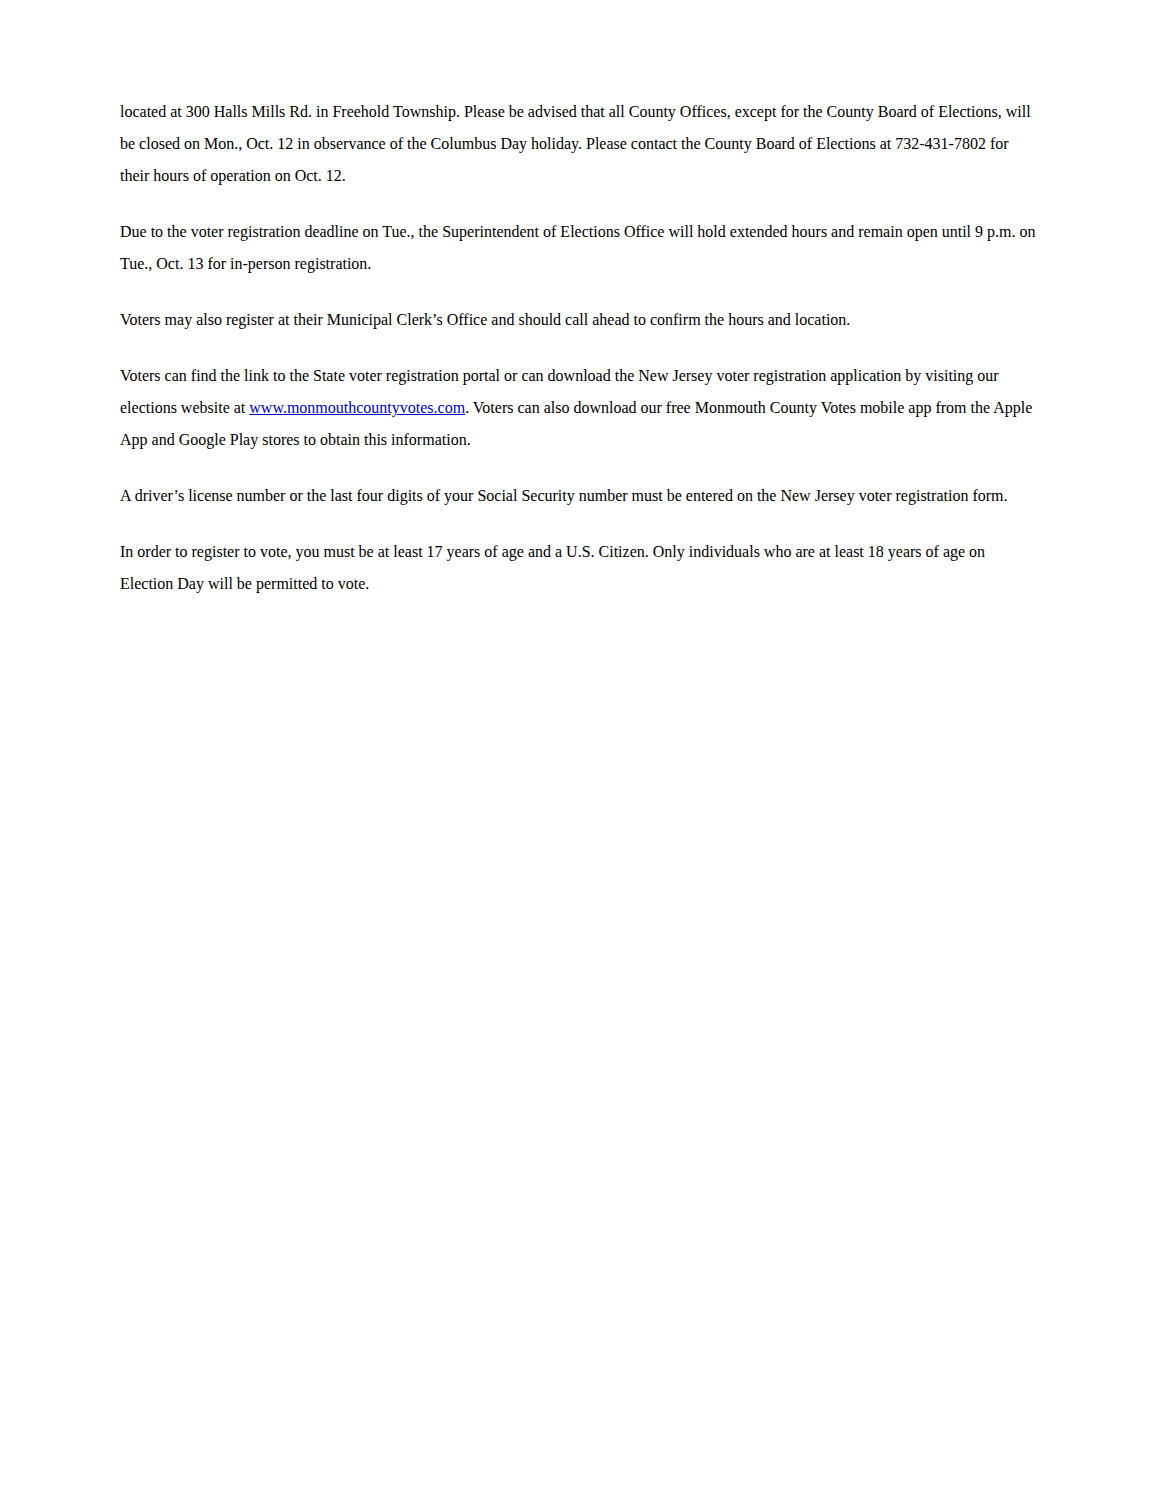located at 300 Halls Mills Rd. in Freehold Township. Please be advised that all County Offices, except for the County Board of Elections, will be closed on Mon., Oct. 12 in observance of the Columbus Day holiday. Please contact the County Board of Elections at 732-431-7802 for their hours of operation on Oct. 12.
Due to the voter registration deadline on Tue., the Superintendent of Elections Office will hold extended hours and remain open until 9 p.m. on Tue., Oct. 13 for in-person registration.
Voters may also register at their Municipal Clerk’s Office and should call ahead to confirm the hours and location.
Voters can find the link to the State voter registration portal or can download the New Jersey voter registration application by visiting our elections website at www.monmouthcountyvotes.com. Voters can also download our free Monmouth County Votes mobile app from the Apple App and Google Play stores to obtain this information.
A driver’s license number or the last four digits of your Social Security number must be entered on the New Jersey voter registration form.
In order to register to vote, you must be at least 17 years of age and a U.S. Citizen. Only individuals who are at least 18 years of age on Election Day will be permitted to vote.